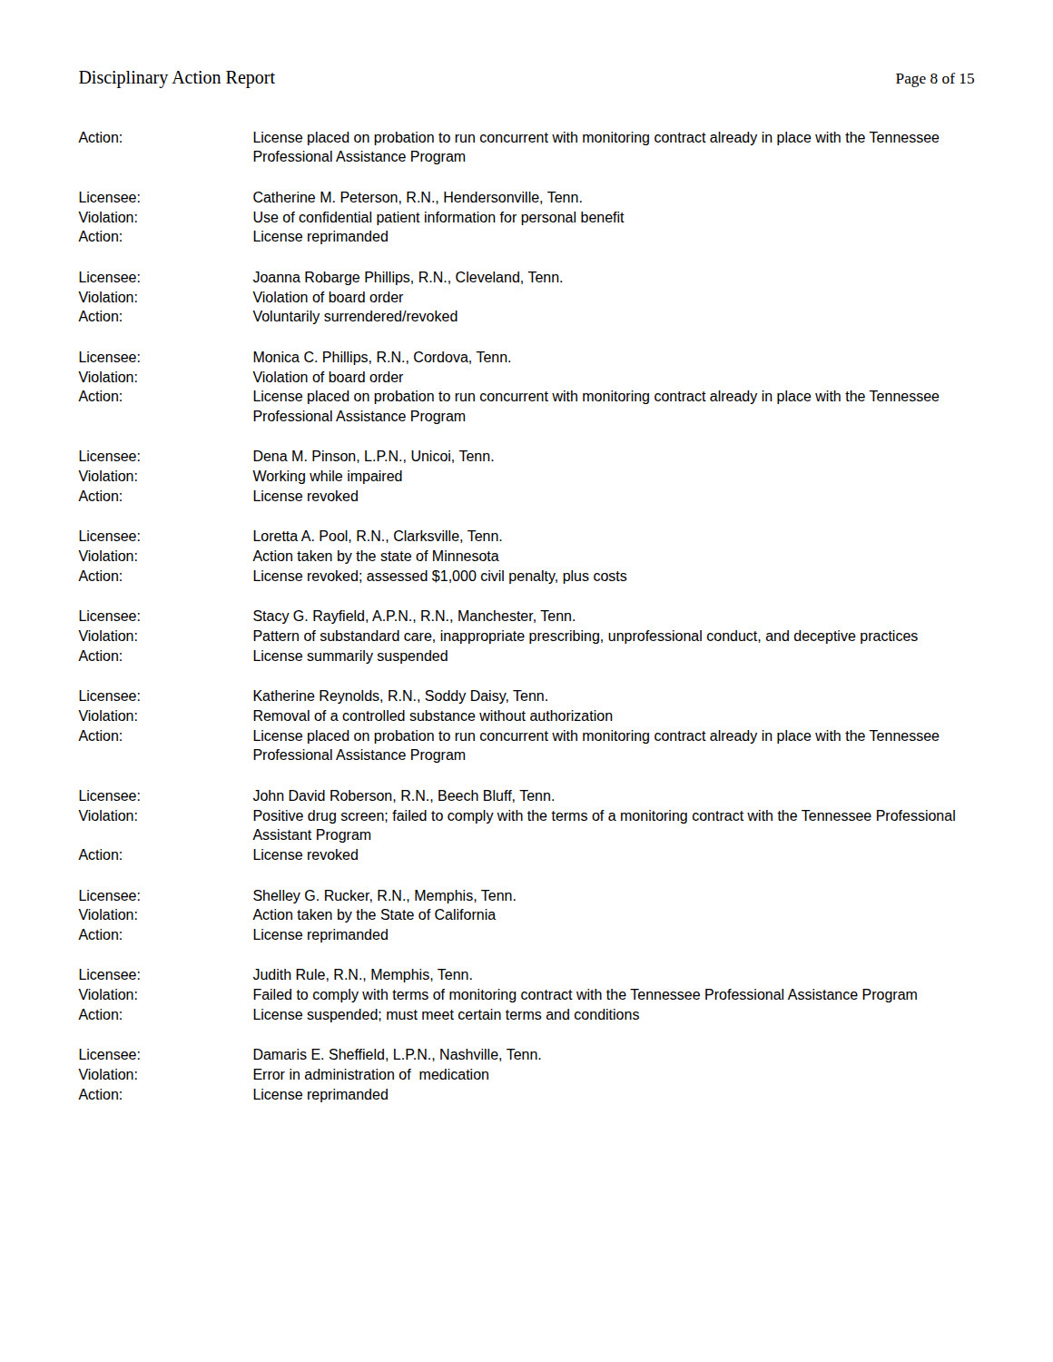Disciplinary Action Report Page 8 of 15
Action:
License placed on probation to run concurrent with monitoring contract already in place with the Tennessee Professional Assistance Program
Licensee:
Catherine M. Peterson, R.N., Hendersonville, Tenn.
Violation:
Use of confidential patient information for personal benefit
Action:
License reprimanded
Licensee:
Joanna Robarge Phillips, R.N., Cleveland, Tenn.
Violation:
Violation of board order
Action:
Voluntarily surrendered/revoked
Licensee:
Monica C. Phillips, R.N., Cordova, Tenn.
Violation:
Violation of board order
Action:
License placed on probation to run concurrent with monitoring contract already in place with the Tennessee Professional Assistance Program
Licensee:
Dena M. Pinson, L.P.N., Unicoi, Tenn.
Violation:
Working while impaired
Action:
License revoked
Licensee:
Loretta A. Pool, R.N., Clarksville, Tenn.
Violation:
Action taken by the state of Minnesota
Action:
License revoked; assessed $1,000 civil penalty, plus costs
Licensee:
Stacy G. Rayfield, A.P.N., R.N., Manchester, Tenn.
Violation:
Pattern of substandard care, inappropriate prescribing, unprofessional conduct, and deceptive practices
Action:
License summarily suspended
Licensee:
Katherine Reynolds, R.N., Soddy Daisy, Tenn.
Violation:
Removal of a controlled substance without authorization
Action:
License placed on probation to run concurrent with monitoring contract already in place with the Tennessee Professional Assistance Program
Licensee:
John David Roberson, R.N., Beech Bluff, Tenn.
Violation:
Positive drug screen; failed to comply with the terms of a monitoring contract with the Tennessee Professional Assistant Program
Action:
License revoked
Licensee:
Shelley G. Rucker, R.N., Memphis, Tenn.
Violation:
Action taken by the State of California
Action:
License reprimanded
Licensee:
Judith Rule, R.N., Memphis, Tenn.
Violation:
Failed to comply with terms of monitoring contract with the Tennessee Professional Assistance Program
Action:
License suspended; must meet certain terms and conditions
Licensee:
Damaris E. Sheffield, L.P.N., Nashville, Tenn.
Violation:
Error in administration of medication
Action:
License reprimanded